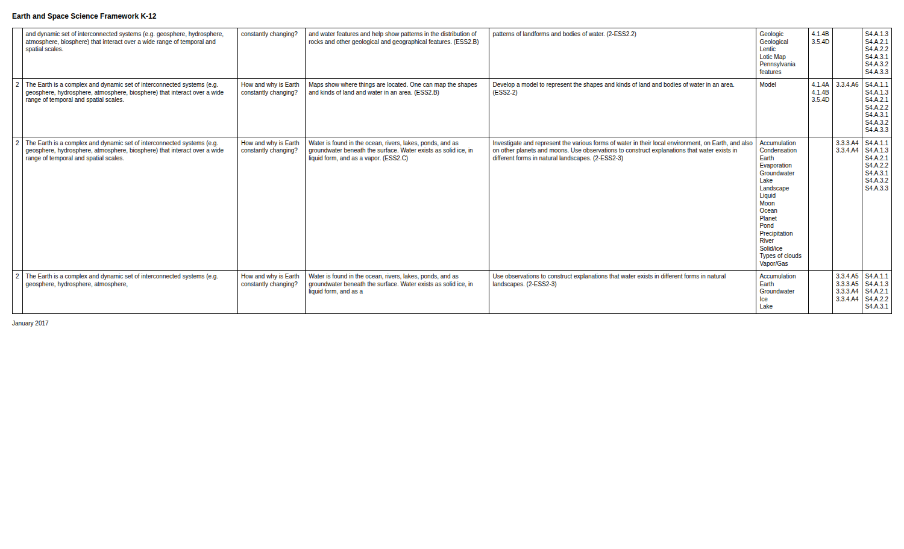Earth and Space Science Framework K-12
| | and dynamic set of interconnected systems (e.g. geosphere, hydrosphere, atmosphere, biosphere) that interact over a wide range of temporal and spatial scales. | constantly changing? | and water features and help show patterns in the distribution of rocks and other geological and geographical features. (ESS2.B) | patterns of landforms and bodies of water. (2-ESS2.2) | Geologic Geological Lentic Lotic Map Pennsylvania features | 4.1.4B 3.5.4D | | S4.A.1.3 S4.A.2.1 S4.A.2.2 S4.A.3.1 S4.A.3.2 S4.A.3.3 |
| 2 | The Earth is a complex and dynamic set of interconnected systems (e.g. geosphere, hydrosphere, atmosphere, biosphere) that interact over a wide range of temporal and spatial scales. | How and why is Earth constantly changing? | Maps show where things are located. One can map the shapes and kinds of land and water in an area. (ESS2.B) | Develop a model to represent the shapes and kinds of land and bodies of water in an area. (ESS2-2) | Model | 4.1.4A 4.1.4B 3.5.4D | 3.3.4.A6 | S4.A.1.1 S4.A.1.3 S4.A.2.1 S4.A.2.2 S4.A.3.1 S4.A.3.2 S4.A.3.3 |
| 2 | The Earth is a complex and dynamic set of interconnected systems (e.g. geosphere, hydrosphere, atmosphere, biosphere) that interact over a wide range of temporal and spatial scales. | How and why is Earth constantly changing? | Water is found in the ocean, rivers, lakes, ponds, and as groundwater beneath the surface. Water exists as solid ice, in liquid form, and as a vapor. (ESS2.C) | Investigate and represent the various forms of water in their local environment, on Earth, and also on other planets and moons. Use observations to construct explanations that water exists in different forms in natural landscapes. (2-ESS2-3) | Accumulation Condensation Earth Evaporation Groundwater Lake Landscape Liquid Moon Ocean Planet Pond Precipitation River Solid/ice Types of clouds Vapor/Gas | | 3.3.3.A4 3.3.4.A4 | S4.A.1.1 S4.A.1.3 S4.A.2.1 S4.A.2.2 S4.A.3.1 S4.A.3.2 S4.A.3.3 |
| 2 | The Earth is a complex and dynamic set of interconnected systems (e.g. geosphere, hydrosphere, atmosphere, | How and why is Earth constantly changing? | Water is found in the ocean, rivers, lakes, ponds, and as groundwater beneath the surface. Water exists as solid ice, in liquid form, and as a | Use observations to construct explanations that water exists in different forms in natural landscapes. (2-ESS2-3) | Accumulation Earth Groundwater Ice Lake | | 3.3.4.A5 3.3.3.A5 3.3.3.A4 3.3.4.A4 | S4.A.1.1 S4.A.1.3 S4.A.2.1 S4.A.2.2 S4.A.3.1 |
January 2017